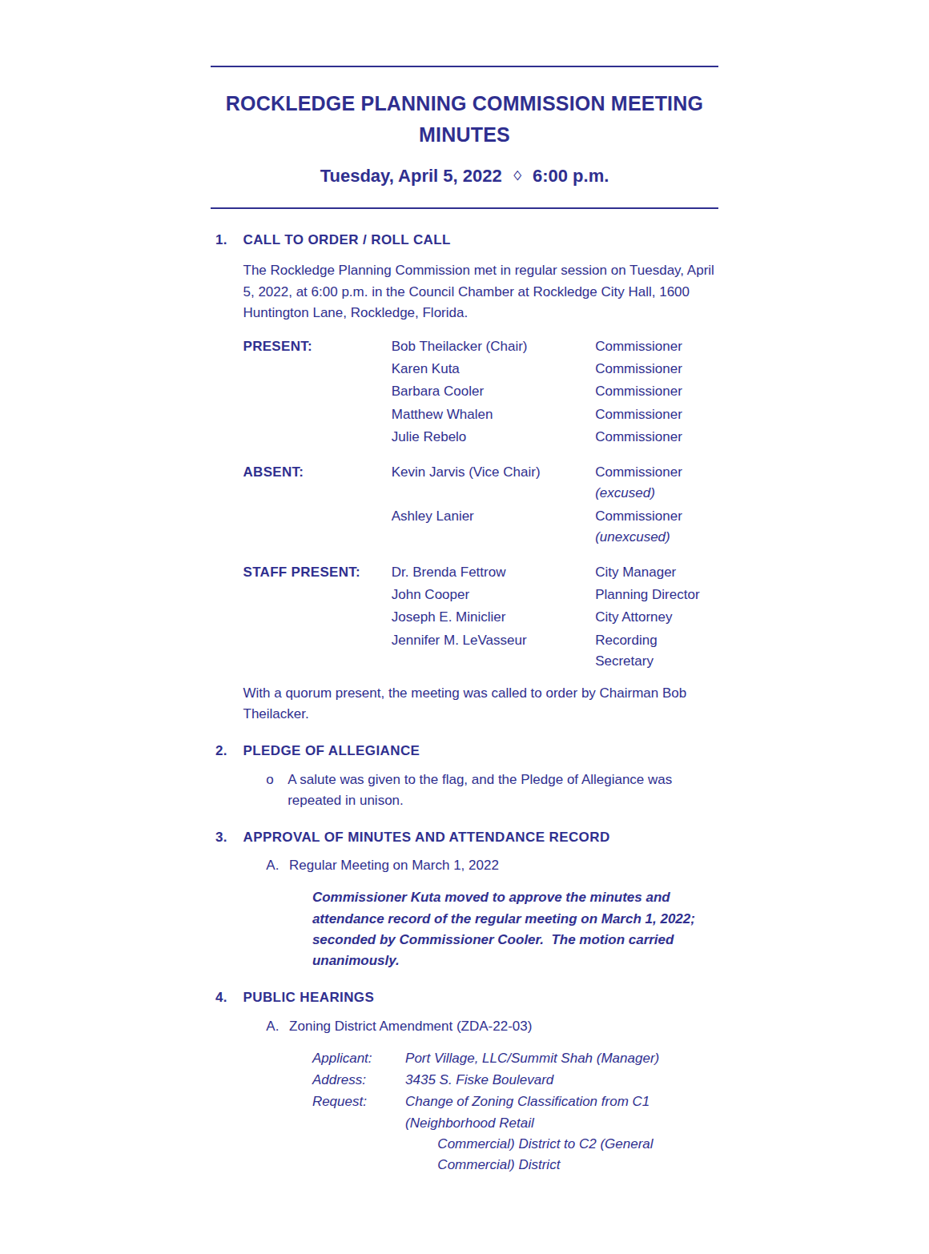ROCKLEDGE PLANNING COMMISSION MEETING MINUTES
Tuesday, April 5, 2022 ♢ 6:00 p.m.
Call to Order / Roll Call
The Rockledge Planning Commission met in regular session on Tuesday, April 5, 2022, at 6:00 p.m. in the Council Chamber at Rockledge City Hall, 1600 Huntington Lane, Rockledge, Florida.
| PRESENT: | Bob Theilacker (Chair) | Commissioner |
| | Karen Kuta | Commissioner |
| | Barbara Cooler | Commissioner |
| | Matthew Whalen | Commissioner |
| | Julie Rebelo | Commissioner |
| ABSENT: | Kevin Jarvis (Vice Chair) | Commissioner (excused) |
| | Ashley Lanier | Commissioner (unexcused) |
| STAFF PRESENT: | Dr. Brenda Fettrow | City Manager |
| | John Cooper | Planning Director |
| | Joseph E. Miniclier | City Attorney |
| | Jennifer M. LeVasseur | Recording Secretary |
With a quorum present, the meeting was called to order by Chairman Bob Theilacker.
Pledge of Allegiance
A salute was given to the flag, and the Pledge of Allegiance was repeated in unison.
Approval of Minutes and Attendance Record
Regular Meeting on March 1, 2022
Commissioner Kuta moved to approve the minutes and attendance record of the regular meeting on March 1, 2022; seconded by Commissioner Cooler. The motion carried unanimously.
Public Hearings
Zoning District Amendment (ZDA-22-03)
| Applicant: | Port Village, LLC/Summit Shah (Manager) |
| Address: | 3435 S. Fiske Boulevard |
| Request: | Change of Zoning Classification from C1 (Neighborhood Retail Commercial) District to C2 (General Commercial) District |